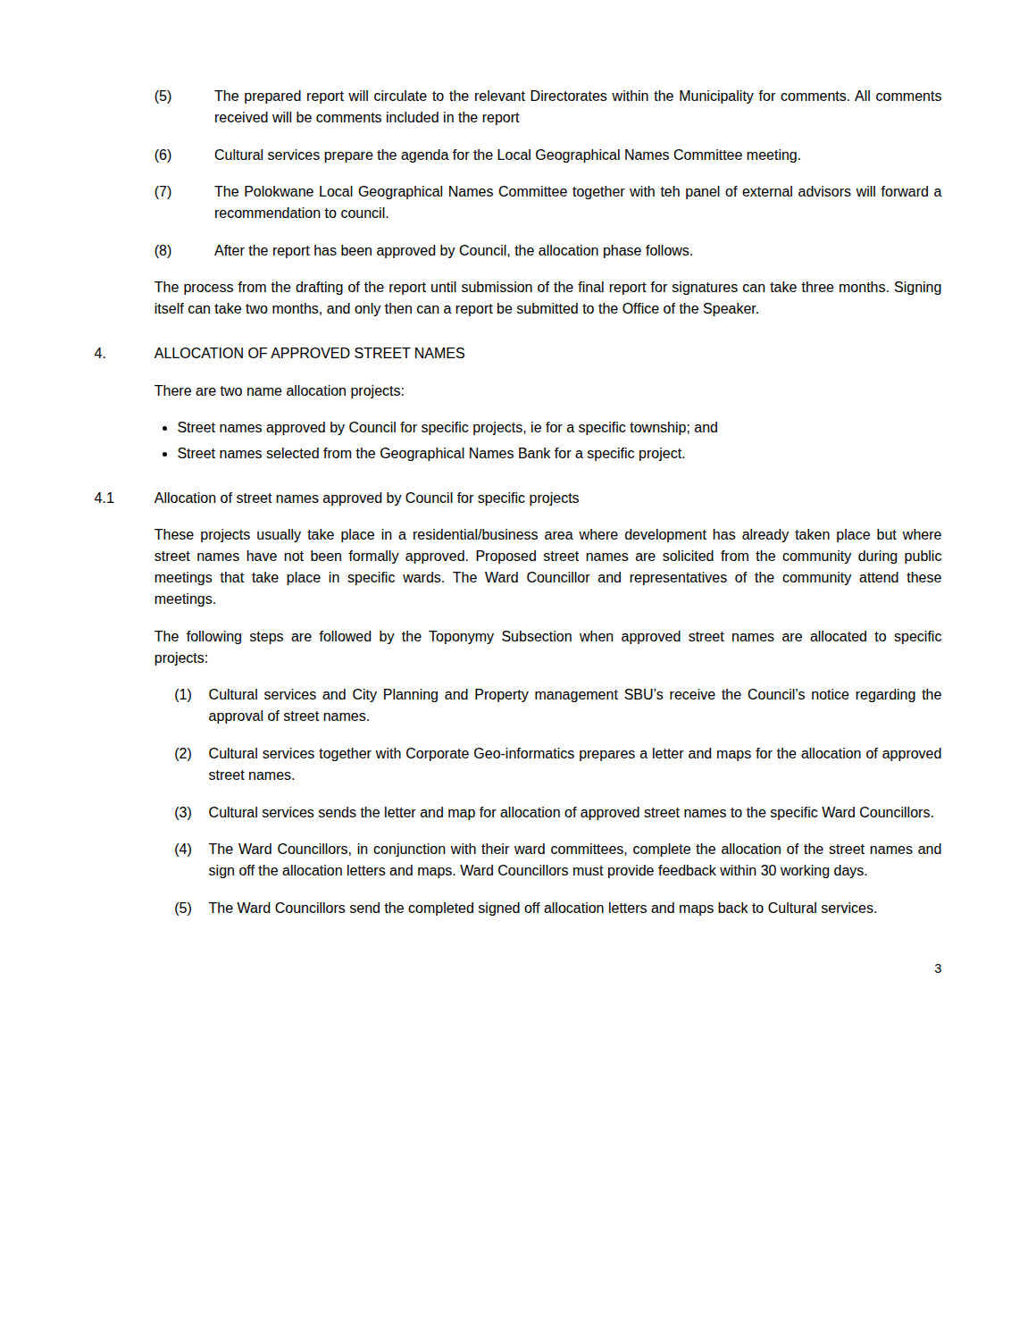(5)
The prepared report will circulate to the relevant Directorates within the Municipality for comments. All comments received will be comments included in the report
(6)
Cultural services prepare the agenda for the Local Geographical Names Committee meeting.
(7)
The Polokwane Local Geographical Names Committee together with teh panel of external advisors will forward a recommendation to council.
(8)
After the report has been approved by Council, the allocation phase follows.
The process from the drafting of the report until submission of the final report for signatures can take three months. Signing itself can take two months, and only then can a report be submitted to the Office of the Speaker.
4.
ALLOCATION OF APPROVED STREET NAMES
There are two name allocation projects:
Street names approved by Council for specific projects, ie for a specific township; and
Street names selected from the Geographical Names Bank for a specific project.
4.1
Allocation of street names approved by Council for specific projects
These projects usually take place in a residential/business area where development has already taken place but where street names have not been formally approved. Proposed street names are solicited from the community during public meetings that take place in specific wards. The Ward Councillor and representatives of the community attend these meetings.
The following steps are followed by the Toponymy Subsection when approved street names are allocated to specific projects:
(1)
Cultural services and City Planning and Property management SBU’s receive the Council’s notice regarding the approval of street names.
(2)
Cultural services together with Corporate Geo-informatics prepares a letter and maps for the allocation of approved street names.
(3)
Cultural services sends the letter and map for allocation of approved street names to the specific Ward Councillors.
(4)
The Ward Councillors, in conjunction with their ward committees, complete the allocation of the street names and sign off the allocation letters and maps. Ward Councillors must provide feedback within 30 working days.
(5)
The Ward Councillors send the completed signed off allocation letters and maps back to Cultural services.
3